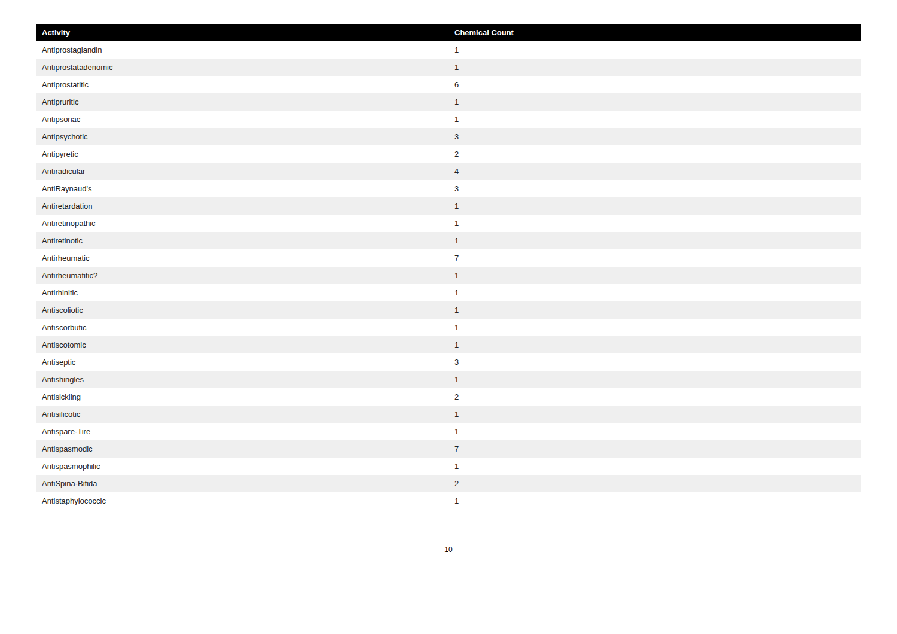| Activity | Chemical Count |
| --- | --- |
| Antiprostaglandin | 1 |
| Antiprostatadenomic | 1 |
| Antiprostatitic | 6 |
| Antipruritic | 1 |
| Antipsoriac | 1 |
| Antipsychotic | 3 |
| Antipyretic | 2 |
| Antiradicular | 4 |
| AntiRaynaud's | 3 |
| Antiretardation | 1 |
| Antiretinopathic | 1 |
| Antiretinotic | 1 |
| Antirheumatic | 7 |
| Antirheumatitic? | 1 |
| Antirhinitic | 1 |
| Antiscoliotic | 1 |
| Antiscorbutic | 1 |
| Antiscotomic | 1 |
| Antiseptic | 3 |
| Antishingles | 1 |
| Antisickling | 2 |
| Antisilicotic | 1 |
| Antispare-Tire | 1 |
| Antispasmodic | 7 |
| Antispasmophilic | 1 |
| AntiSpina-Bifida | 2 |
| Antistaphylococcic | 1 |
10